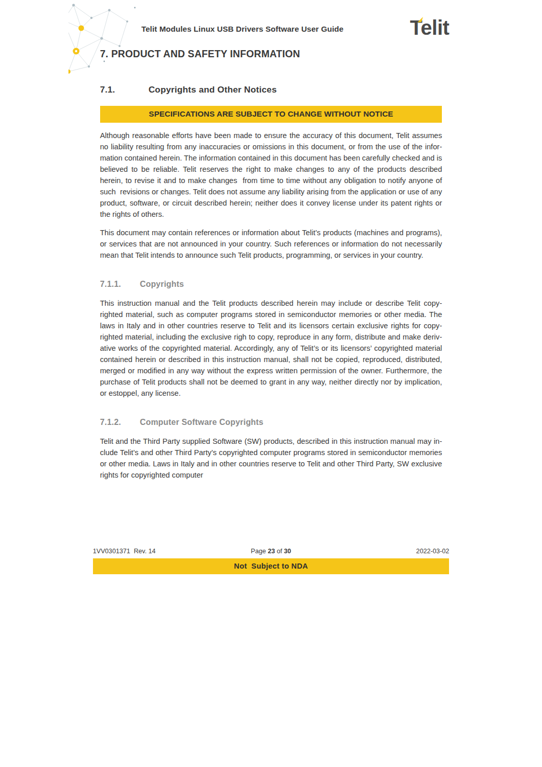Telit Modules Linux USB Drivers Software User Guide
Telit
7. PRODUCT AND SAFETY INFORMATION
7.1. Copyrights and Other Notices
SPECIFICATIONS ARE SUBJECT TO CHANGE WITHOUT NOTICE
Although reasonable efforts have been made to ensure the accuracy of this document, Telit assumes no liability resulting from any inaccuracies or omissions in this document, or from the use of the information contained herein. The information contained in this document has been carefully checked and is believed to be reliable. Telit reserves the right to make changes to any of the products described herein, to revise it and to make changes from time to time without any obligation to notify anyone of such revisions or changes. Telit does not assume any liability arising from the application or use of any product, software, or circuit described herein; neither does it convey license under its patent rights or the rights of others.
This document may contain references or information about Telit’s products (machines and programs), or services that are not announced in your country. Such references or information do not necessarily mean that Telit intends to announce such Telit products, programming, or services in your country.
7.1.1. Copyrights
This instruction manual and the Telit products described herein may include or describe Telit copyrighted material, such as computer programs stored in semiconductor memories or other media. The laws in Italy and in other countries reserve to Telit and its licensors certain exclusive rights for copyrighted material, including the exclusive righ to copy, reproduce in any form, distribute and make derivative works of the copyrighted material. Accordingly, any of Telit’s or its licensors’ copyrighted material contained herein or described in this instruction manual, shall not be copied, reproduced, distributed, merged or modified in any way without the express written permission of the owner. Furthermore, the purchase of Telit products shall not be deemed to grant in any way, neither directly nor by implication, or estoppel, any license.
7.1.2. Computer Software Copyrights
Telit and the Third Party supplied Software (SW) products, described in this instruction manual may include Telit’s and other Third Party’s copyrighted computer programs stored in semiconductor memories or other media. Laws in Italy and in other countries reserve to Telit and other Third Party, SW exclusive rights for copyrighted computer
1VV0301371 Rev. 14
Page 23 of 30
2022-03-02
Not Subject to NDA